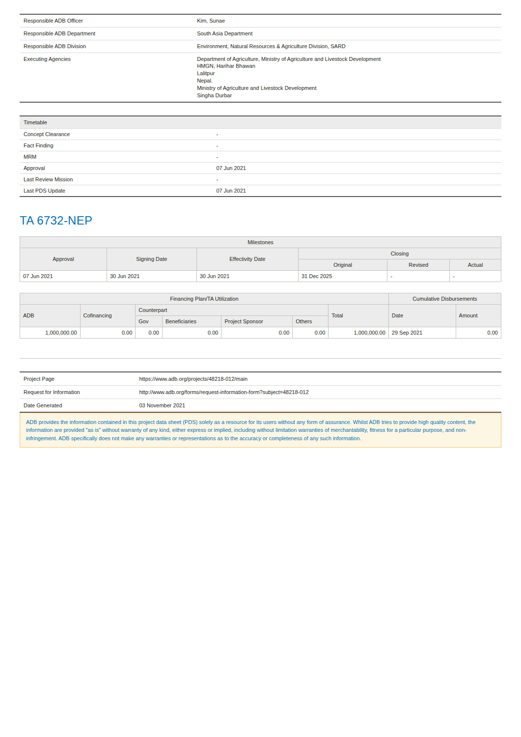| Responsible ADB Officer | Kim, Sunae |
| Responsible ADB Department | South Asia Department |
| Responsible ADB Division | Environment, Natural Resources & Agriculture Division, SARD |
| Executing Agencies | Department of Agriculture, Ministry of Agriculture and Livestock Development HMGN, Harihar Bhawan Lalitpur Nepal. Ministry of Agriculture and Livestock Development Singha Durbar |
| Timetable |
| --- |
| Concept Clearance | - |
| Fact Finding | - |
| MRM | - |
| Approval | 07 Jun 2021 |
| Last Review Mission | - |
| Last PDS Update | 07 Jun 2021 |
TA 6732-NEP
| Milestones |
| --- |
| Approval | Signing Date | Effectivity Date | Closing |
| Original | Revised | Actual |
| 07 Jun 2021 | 30 Jun 2021 | 30 Jun 2021 | 31 Dec 2025 | - | - |
| Financing Plan/TA Utilization | Cumulative Disbursements |
| --- | --- |
| ADB | Cofinancing | Counterpart | Total | Date | Amount |
| Gov | Beneficiaries | Project Sponsor | Others |
| 1,000,000.00 | 0.00 | 0.00 | 0.00 | 0.00 | 0.00 | 1,000,000.00 | 29 Sep 2021 | 0.00 |
| Project Page | https://www.adb.org/projects/48218-012/main |
| Request for Information | http://www.adb.org/forms/request-information-form?subject=48218-012 |
| Date Generated | 03 November 2021 |
ADB provides the information contained in this project data sheet (PDS) solely as a resource for its users without any form of assurance. Whilst ADB tries to provide high quality content, the information are provided "as is" without warranty of any kind, either express or implied, including without limitation warranties of merchantability, fitness for a particular purpose, and non-infringement. ADB specifically does not make any warranties or representations as to the accuracy or completeness of any such information.